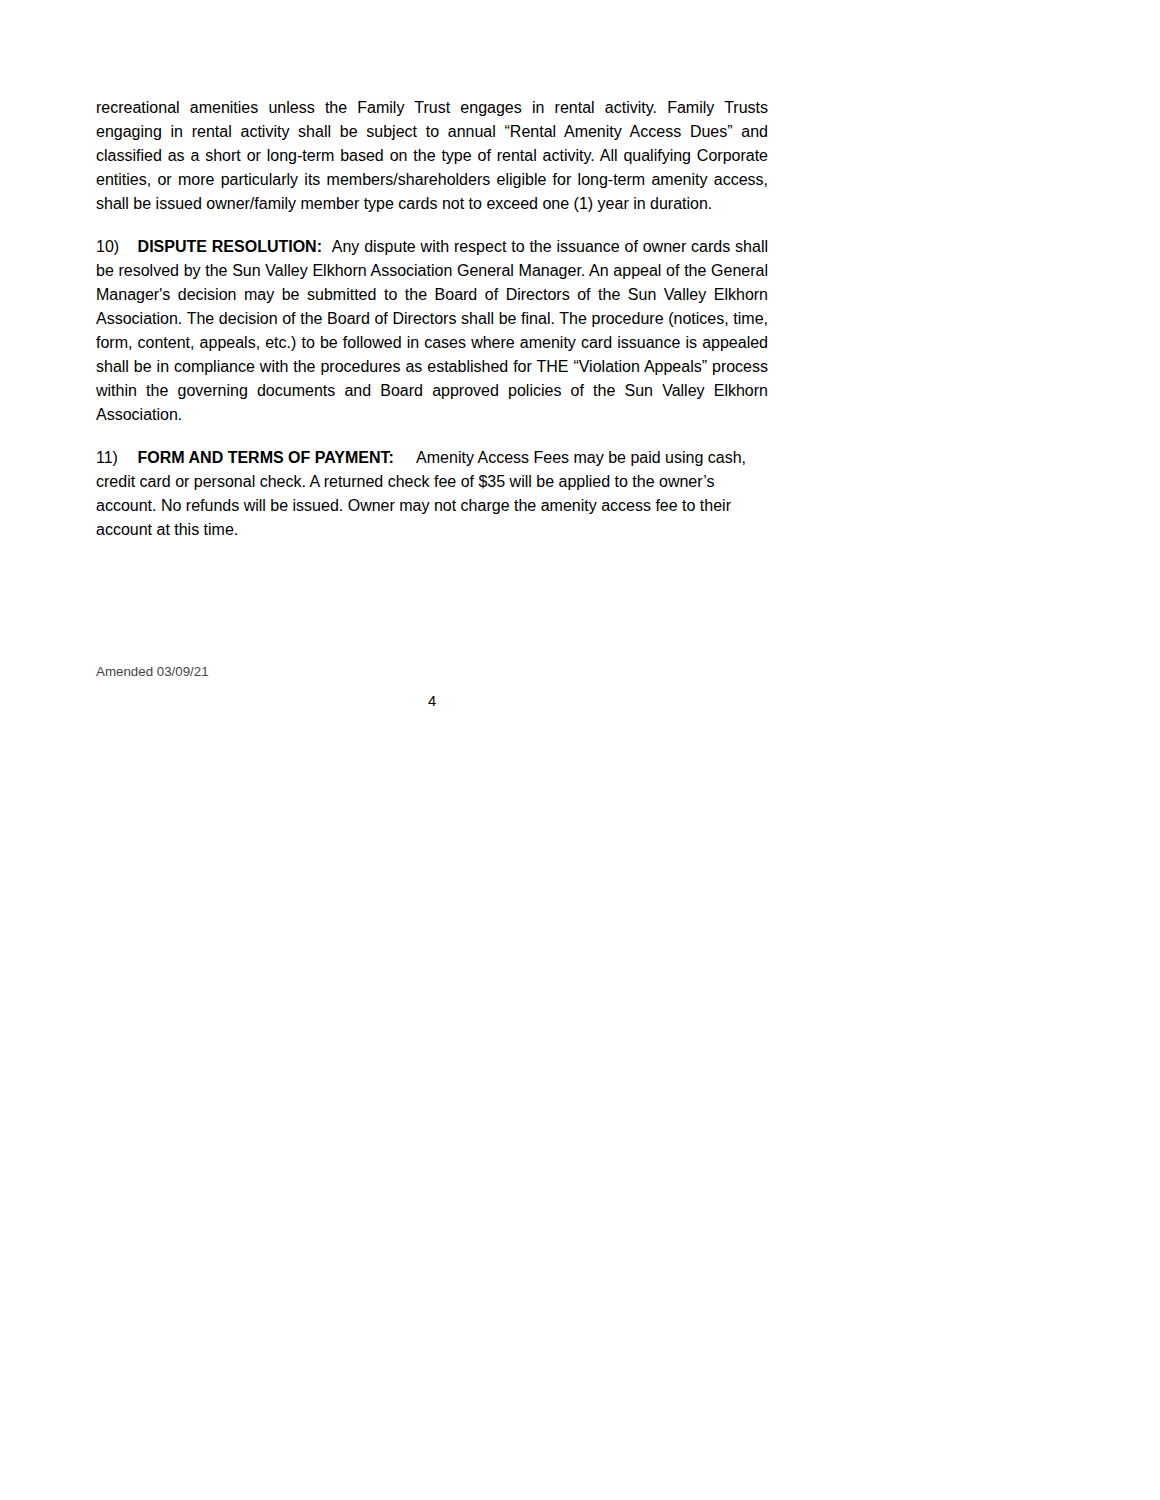recreational amenities unless the Family Trust engages in rental activity. Family Trusts engaging in rental activity shall be subject to annual “Rental Amenity Access Dues” and classified as a short or long-term based on the type of rental activity. All qualifying Corporate entities, or more particularly its members/shareholders eligible for long-term amenity access, shall be issued owner/family member type cards not to exceed one (1) year in duration.
10) DISPUTE RESOLUTION: Any dispute with respect to the issuance of owner cards shall be resolved by the Sun Valley Elkhorn Association General Manager. An appeal of the General Manager's decision may be submitted to the Board of Directors of the Sun Valley Elkhorn Association. The decision of the Board of Directors shall be final. The procedure (notices, time, form, content, appeals, etc.) to be followed in cases where amenity card issuance is appealed shall be in compliance with the procedures as established for THE “Violation Appeals” process within the governing documents and Board approved policies of the Sun Valley Elkhorn Association.
11) FORM AND TERMS OF PAYMENT: Amenity Access Fees may be paid using cash, credit card or personal check. A returned check fee of $35 will be applied to the owner’s account. No refunds will be issued. Owner may not charge the amenity access fee to their account at this time.
Amended 03/09/21
4